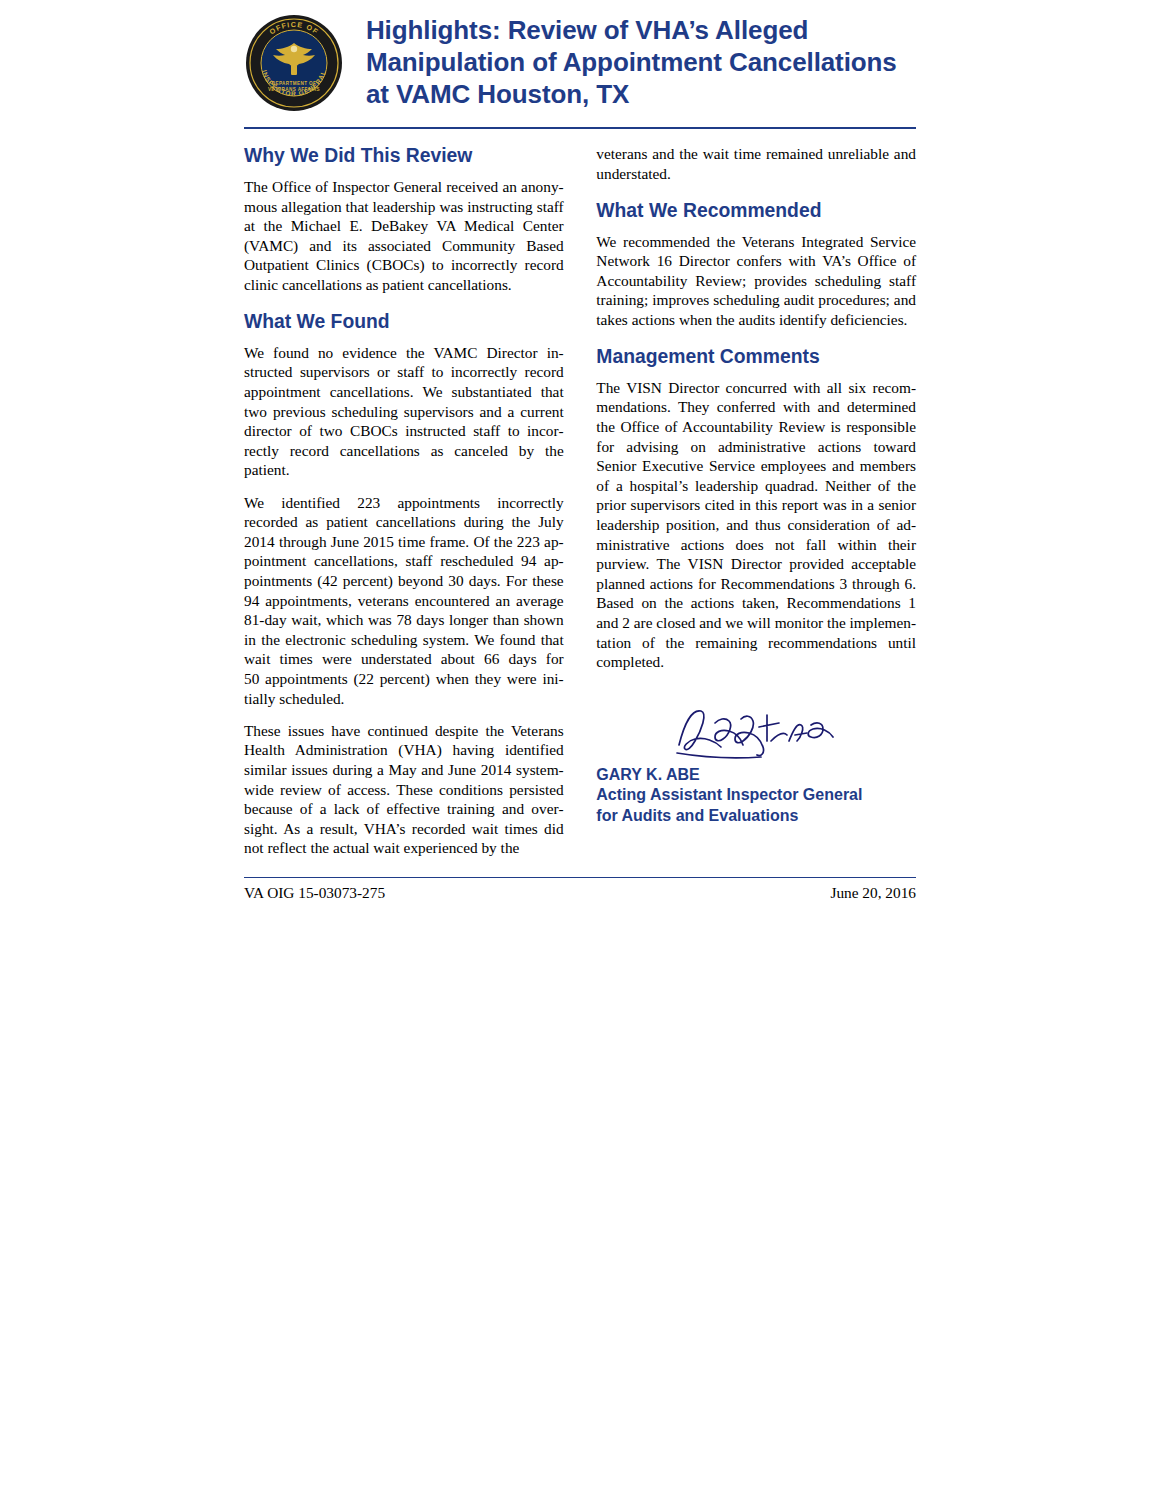OFFICE OF INSPECTOR GENERAL DEPARTMENT OF VETERANS AFFAIRS
Highlights: Review of VHA’s Alleged Manipulation of Appointment Cancellations at VAMC Houston, TX
Why We Did This Review
The Office of Inspector General received an anonymous allegation that leadership was instructing staff at the Michael E. DeBakey VA Medical Center (VAMC) and its associated Community Based Outpatient Clinics (CBOCs) to incorrectly record clinic cancellations as patient cancellations.
What We Found
We found no evidence the VAMC Director instructed supervisors or staff to incorrectly record appointment cancellations. We substantiated that two previous scheduling supervisors and a current director of two CBOCs instructed staff to incorrectly record cancellations as canceled by the patient.
We identified 223 appointments incorrectly recorded as patient cancellations during the July 2014 through June 2015 time frame. Of the 223 appointment cancellations, staff rescheduled 94 appointments (42 percent) beyond 30 days. For these 94 appointments, veterans encountered an average 81-day wait, which was 78 days longer than shown in the electronic scheduling system. We found that wait times were understated about 66 days for 50 appointments (22 percent) when they were initially scheduled.
These issues have continued despite the Veterans Health Administration (VHA) having identified similar issues during a May and June 2014 system-wide review of access. These conditions persisted because of a lack of effective training and oversight. As a result, VHA’s recorded wait times did not reflect the actual wait experienced by the
veterans and the wait time remained unreliable and understated.
What We Recommended
We recommended the Veterans Integrated Service Network 16 Director confers with VA’s Office of Accountability Review; provides scheduling staff training; improves scheduling audit procedures; and takes actions when the audits identify deficiencies.
Management Comments
The VISN Director concurred with all six recommendations. They conferred with and determined the Office of Accountability Review is responsible for advising on administrative actions toward Senior Executive Service employees and members of a hospital’s leadership quadrad. Neither of the prior supervisors cited in this report was in a senior leadership position, and thus consideration of administrative actions does not fall within their purview. The VISN Director provided acceptable planned actions for Recommendations 3 through 6. Based on the actions taken, Recommendations 1 and 2 are closed and we will monitor the implementation of the remaining recommendations until completed.
GARY K. ABE
Acting Assistant Inspector General
for Audits and Evaluations
VA OIG 15-03073-275 June 20, 2016